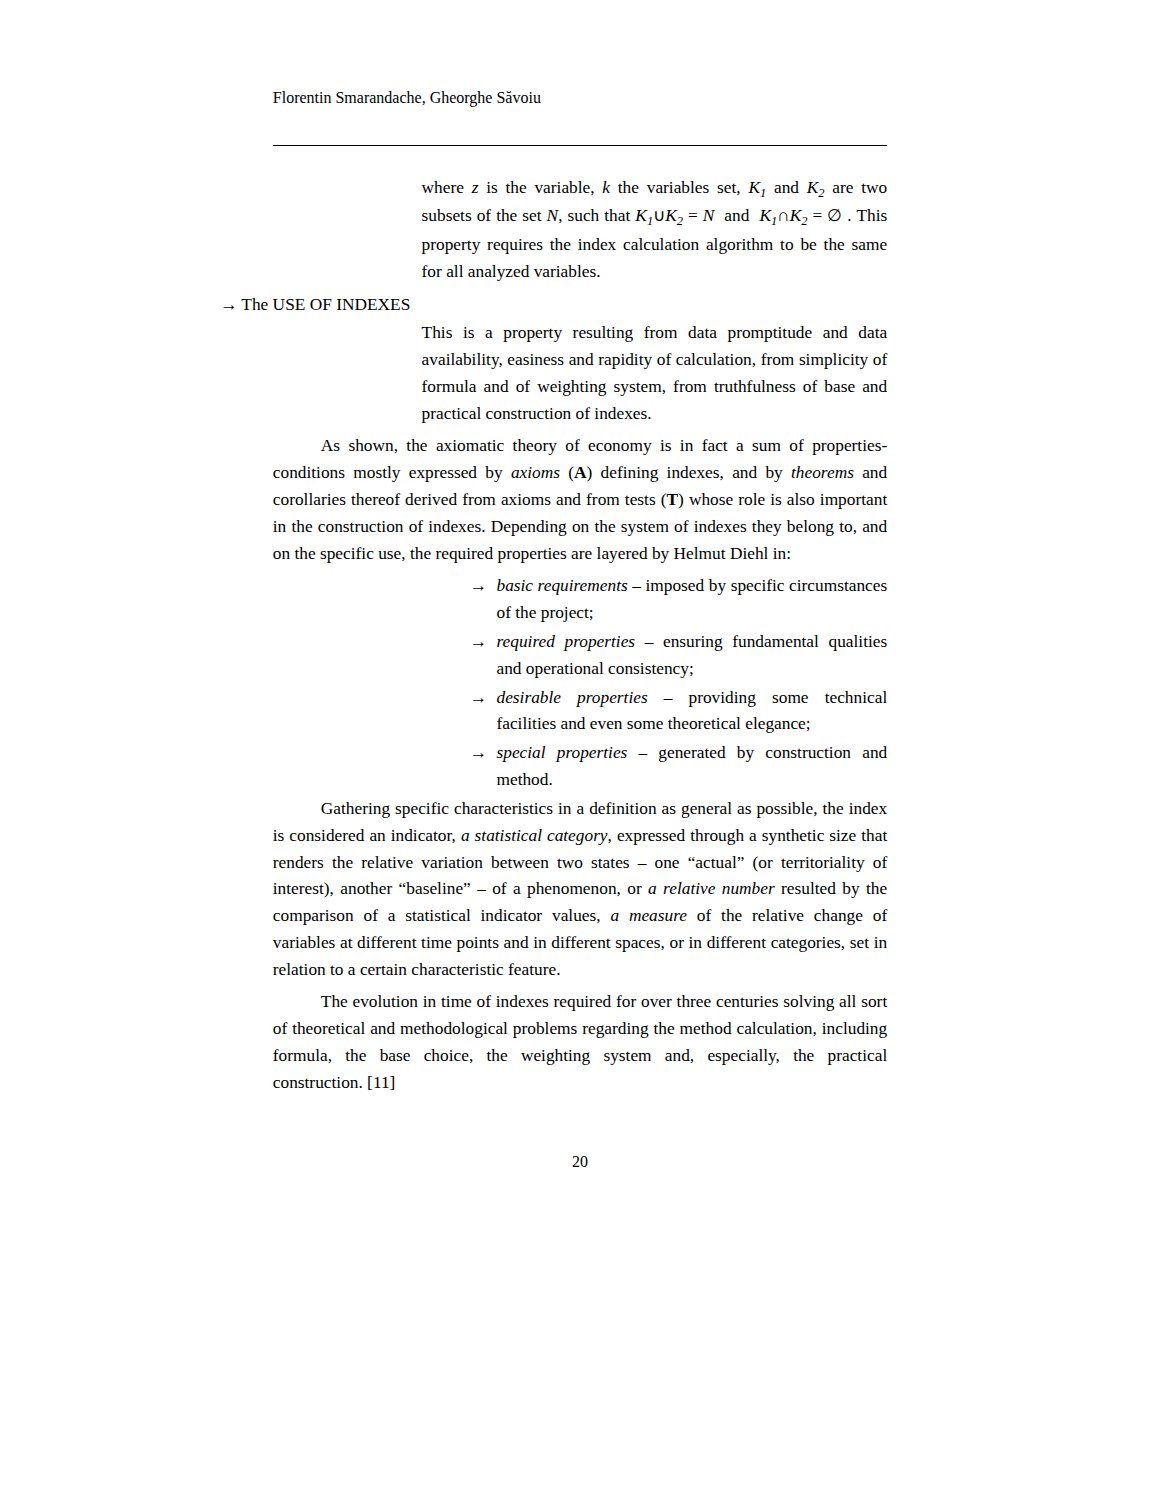Florentin Smarandache, Gheorghe Săvoiu
where z is the variable, k the variables set, K1 and K2 are two subsets of the set N, such that K1∪K2 = N and K1∩K2 = ∅ . This property requires the index calculation algorithm to be the same for all analyzed variables.
→ The USE OF INDEXES
This is a property resulting from data promptitude and data availability, easiness and rapidity of calculation, from simplicity of formula and of weighting system, from truthfulness of base and practical construction of indexes.
As shown, the axiomatic theory of economy is in fact a sum of properties-conditions mostly expressed by axioms (A) defining indexes, and by theorems and corollaries thereof derived from axioms and from tests (T) whose role is also important in the construction of indexes. Depending on the system of indexes they belong to, and on the specific use, the required properties are layered by Helmut Diehl in:
→ basic requirements – imposed by specific circumstances of the project;
→ required properties – ensuring fundamental qualities and operational consistency;
→ desirable properties – providing some technical facilities and even some theoretical elegance;
→ special properties – generated by construction and method.
Gathering specific characteristics in a definition as general as possible, the index is considered an indicator, a statistical category, expressed through a synthetic size that renders the relative variation between two states – one “actual” (or territoriality of interest), another “baseline” – of a phenomenon, or a relative number resulted by the comparison of a statistical indicator values, a measure of the relative change of variables at different time points and in different spaces, or in different categories, set in relation to a certain characteristic feature.
The evolution in time of indexes required for over three centuries solving all sort of theoretical and methodological problems regarding the method calculation, including formula, the base choice, the weighting system and, especially, the practical construction. [11]
20